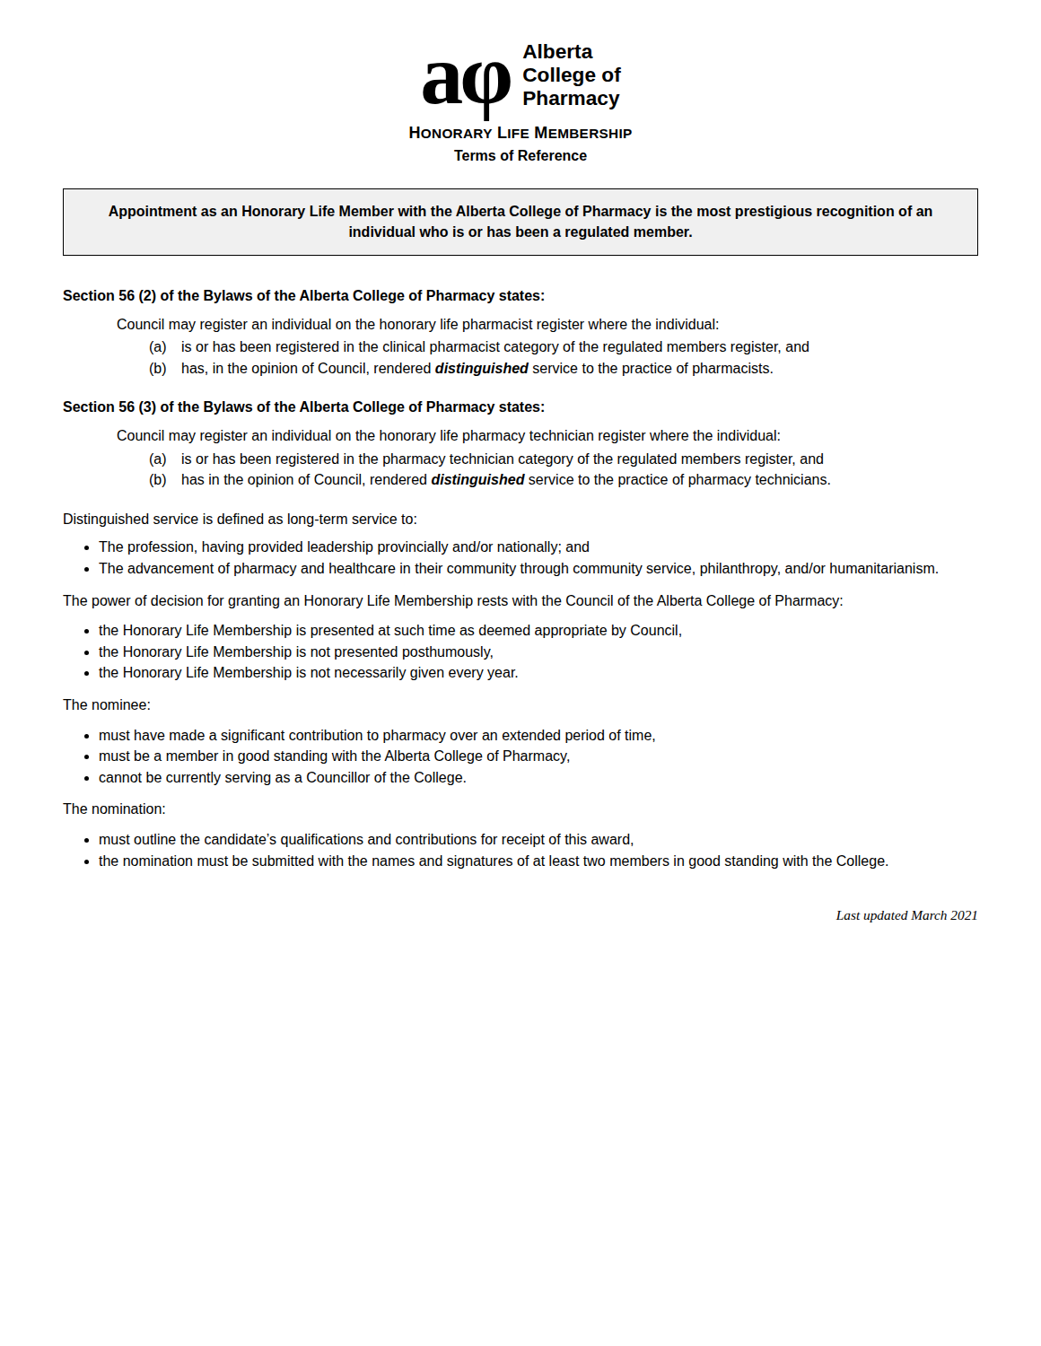aφ Alberta
College of
Pharmacy
HONORARY LIFE MEMBERSHIP
Terms of Reference
Appointment as an Honorary Life Member with the Alberta College of Pharmacy is the most prestigious recognition of an individual who is or has been a regulated member.
Section 56 (2) of the Bylaws of the Alberta College of Pharmacy states:
Council may register an individual on the honorary life pharmacist register where the individual:
(a) is or has been registered in the clinical pharmacist category of the regulated members register, and
(b) has, in the opinion of Council, rendered distinguished service to the practice of pharmacists.
Section 56 (3) of the Bylaws of the Alberta College of Pharmacy states:
Council may register an individual on the honorary life pharmacy technician register where the individual:
(a) is or has been registered in the pharmacy technician category of the regulated members register, and
(b) has in the opinion of Council, rendered distinguished service to the practice of pharmacy technicians.
Distinguished service is defined as long-term service to:
The profession, having provided leadership provincially and/or nationally; and
The advancement of pharmacy and healthcare in their community through community service, philanthropy, and/or humanitarianism.
The power of decision for granting an Honorary Life Membership rests with the Council of the Alberta College of Pharmacy:
the Honorary Life Membership is presented at such time as deemed appropriate by Council,
the Honorary Life Membership is not presented posthumously,
the Honorary Life Membership is not necessarily given every year.
The nominee:
must have made a significant contribution to pharmacy over an extended period of time,
must be a member in good standing with the Alberta College of Pharmacy,
cannot be currently serving as a Councillor of the College.
The nomination:
must outline the candidate’s qualifications and contributions for receipt of this award,
the nomination must be submitted with the names and signatures of at least two members in good standing with the College.
Last updated March 2021